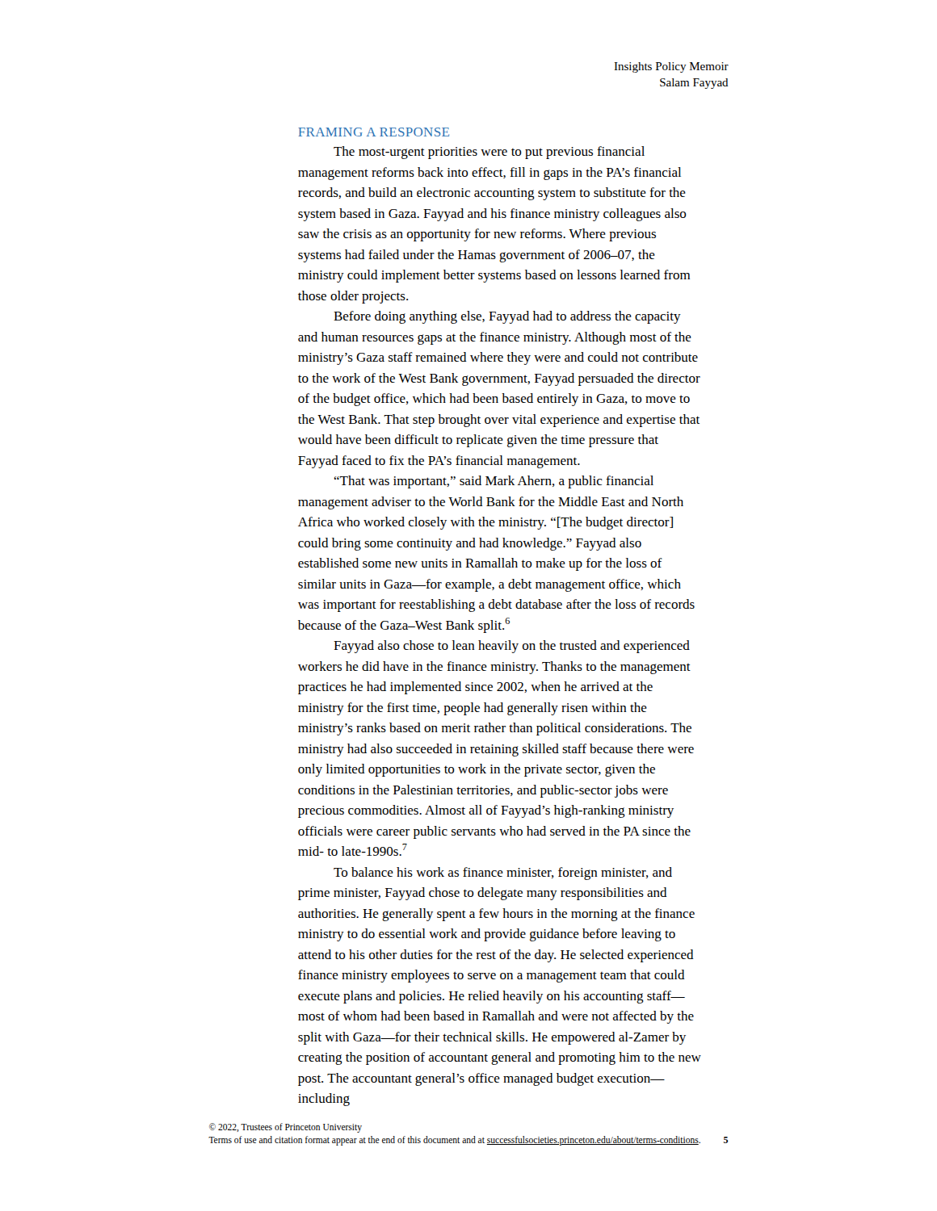Insights Policy Memoir Salam Fayyad
Framing a Response
The most-urgent priorities were to put previous financial management reforms back into effect, fill in gaps in the PA’s financial records, and build an electronic accounting system to substitute for the system based in Gaza. Fayyad and his finance ministry colleagues also saw the crisis as an opportunity for new reforms. Where previous systems had failed under the Hamas government of 2006–07, the ministry could implement better systems based on lessons learned from those older projects.
Before doing anything else, Fayyad had to address the capacity and human resources gaps at the finance ministry. Although most of the ministry’s Gaza staff remained where they were and could not contribute to the work of the West Bank government, Fayyad persuaded the director of the budget office, which had been based entirely in Gaza, to move to the West Bank. That step brought over vital experience and expertise that would have been difficult to replicate given the time pressure that Fayyad faced to fix the PA’s financial management.
“That was important,” said Mark Ahern, a public financial management adviser to the World Bank for the Middle East and North Africa who worked closely with the ministry. “[The budget director] could bring some continuity and had knowledge.” Fayyad also established some new units in Ramallah to make up for the loss of similar units in Gaza—for example, a debt management office, which was important for reestablishing a debt database after the loss of records because of the Gaza–West Bank split.6
Fayyad also chose to lean heavily on the trusted and experienced workers he did have in the finance ministry. Thanks to the management practices he had implemented since 2002, when he arrived at the ministry for the first time, people had generally risen within the ministry’s ranks based on merit rather than political considerations. The ministry had also succeeded in retaining skilled staff because there were only limited opportunities to work in the private sector, given the conditions in the Palestinian territories, and public-sector jobs were precious commodities. Almost all of Fayyad’s high-ranking ministry officials were career public servants who had served in the PA since the mid- to late-1990s.7
To balance his work as finance minister, foreign minister, and prime minister, Fayyad chose to delegate many responsibilities and authorities. He generally spent a few hours in the morning at the finance ministry to do essential work and provide guidance before leaving to attend to his other duties for the rest of the day. He selected experienced finance ministry employees to serve on a management team that could execute plans and policies. He relied heavily on his accounting staff—most of whom had been based in Ramallah and were not affected by the split with Gaza—for their technical skills. He empowered al-Zamer by creating the position of accountant general and promoting him to the new post. The accountant general’s office managed budget execution—including
© 2022, Trustees of Princeton University
Terms of use and citation format appear at the end of this document and at successfulsocieties.princeton.edu/about/terms-conditions.
5